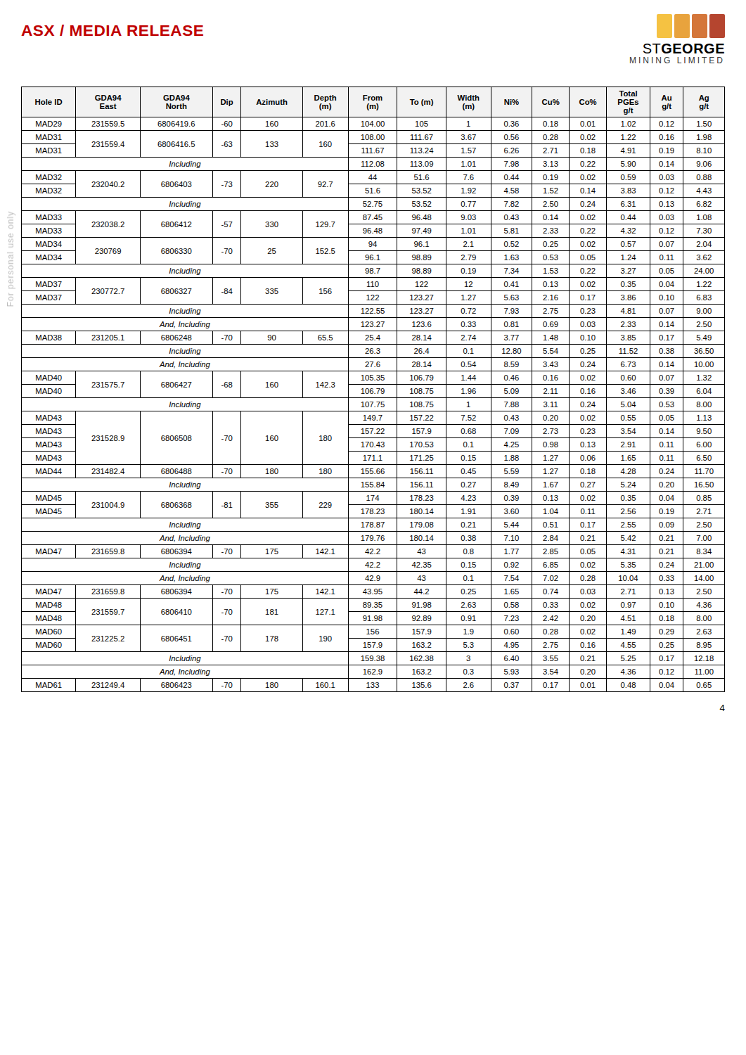For personal use only
ASX / MEDIA RELEASE
STGEORGE
MINING LIMITED
| Hole ID | GDA94 East | GDA94 North | Dip | Azimuth | Depth (m) | From (m) | To (m) | Width (m) | Ni% | Cu% | Co% | Total PGEs g/t | Au g/t | Ag g/t |
| --- | --- | --- | --- | --- | --- | --- | --- | --- | --- | --- | --- | --- | --- | --- |
| MAD29 | 231559.5 | 6806419.6 | -60 | 160 | 201.6 | 104.00 | 105 | 1 | 0.36 | 0.18 | 0.01 | 1.02 | 0.12 | 1.50 |
| MAD31 | 231559.4 | 6806416.5 | -63 | 133 | 160 | 108.00 | 111.67 | 3.67 | 0.56 | 0.28 | 0.02 | 1.22 | 0.16 | 1.98 |
| MAD31 | 111.67 | 113.24 | 1.57 | 6.26 | 2.71 | 0.18 | 4.91 | 0.19 | 8.10 |
| Including | 112.08 | 113.09 | 1.01 | 7.98 | 3.13 | 0.22 | 5.90 | 0.14 | 9.06 |
| MAD32 | 232040.2 | 6806403 | -73 | 220 | 92.7 | 44 | 51.6 | 7.6 | 0.44 | 0.19 | 0.02 | 0.59 | 0.03 | 0.88 |
| MAD32 | 51.6 | 53.52 | 1.92 | 4.58 | 1.52 | 0.14 | 3.83 | 0.12 | 4.43 |
| Including | 52.75 | 53.52 | 0.77 | 7.82 | 2.50 | 0.24 | 6.31 | 0.13 | 6.82 |
| MAD33 | 232038.2 | 6806412 | -57 | 330 | 129.7 | 87.45 | 96.48 | 9.03 | 0.43 | 0.14 | 0.02 | 0.44 | 0.03 | 1.08 |
| MAD33 | 96.48 | 97.49 | 1.01 | 5.81 | 2.33 | 0.22 | 4.32 | 0.12 | 7.30 |
| MAD34 | 230769 | 6806330 | -70 | 25 | 152.5 | 94 | 96.1 | 2.1 | 0.52 | 0.25 | 0.02 | 0.57 | 0.07 | 2.04 |
| MAD34 | 96.1 | 98.89 | 2.79 | 1.63 | 0.53 | 0.05 | 1.24 | 0.11 | 3.62 |
| Including | 98.7 | 98.89 | 0.19 | 7.34 | 1.53 | 0.22 | 3.27 | 0.05 | 24.00 |
| MAD37 | 230772.7 | 6806327 | -84 | 335 | 156 | 110 | 122 | 12 | 0.41 | 0.13 | 0.02 | 0.35 | 0.04 | 1.22 |
| MAD37 | 122 | 123.27 | 1.27 | 5.63 | 2.16 | 0.17 | 3.86 | 0.10 | 6.83 |
| Including | 122.55 | 123.27 | 0.72 | 7.93 | 2.75 | 0.23 | 4.81 | 0.07 | 9.00 |
| And, Including | 123.27 | 123.6 | 0.33 | 0.81 | 0.69 | 0.03 | 2.33 | 0.14 | 2.50 |
| MAD38 | 231205.1 | 6806248 | -70 | 90 | 65.5 | 25.4 | 28.14 | 2.74 | 3.77 | 1.48 | 0.10 | 3.85 | 0.17 | 5.49 |
| Including | 26.3 | 26.4 | 0.1 | 12.80 | 5.54 | 0.25 | 11.52 | 0.38 | 36.50 |
| And, Including | 27.6 | 28.14 | 0.54 | 8.59 | 3.43 | 0.24 | 6.73 | 0.14 | 10.00 |
| MAD40 | 231575.7 | 6806427 | -68 | 160 | 142.3 | 105.35 | 106.79 | 1.44 | 0.46 | 0.16 | 0.02 | 0.60 | 0.07 | 1.32 |
| MAD40 | 106.79 | 108.75 | 1.96 | 5.09 | 2.11 | 0.16 | 3.46 | 0.39 | 6.04 |
| Including | 107.75 | 108.75 | 1 | 7.88 | 3.11 | 0.24 | 5.04 | 0.53 | 8.00 |
| MAD43 | 231528.9 | 6806508 | -70 | 160 | 180 | 149.7 | 157.22 | 7.52 | 0.43 | 0.20 | 0.02 | 0.55 | 0.05 | 1.13 |
| MAD43 | 157.22 | 157.9 | 0.68 | 7.09 | 2.73 | 0.23 | 3.54 | 0.14 | 9.50 |
| MAD43 | 170.43 | 170.53 | 0.1 | 4.25 | 0.98 | 0.13 | 2.91 | 0.11 | 6.00 |
| MAD43 | 171.1 | 171.25 | 0.15 | 1.88 | 1.27 | 0.06 | 1.65 | 0.11 | 6.50 |
| MAD44 | 231482.4 | 6806488 | -70 | 180 | 180 | 155.66 | 156.11 | 0.45 | 5.59 | 1.27 | 0.18 | 4.28 | 0.24 | 11.70 |
| Including | 155.84 | 156.11 | 0.27 | 8.49 | 1.67 | 0.27 | 5.24 | 0.20 | 16.50 |
| MAD45 | 231004.9 | 6806368 | -81 | 355 | 229 | 174 | 178.23 | 4.23 | 0.39 | 0.13 | 0.02 | 0.35 | 0.04 | 0.85 |
| MAD45 | 178.23 | 180.14 | 1.91 | 3.60 | 1.04 | 0.11 | 2.56 | 0.19 | 2.71 |
| Including | 178.87 | 179.08 | 0.21 | 5.44 | 0.51 | 0.17 | 2.55 | 0.09 | 2.50 |
| And, Including | 179.76 | 180.14 | 0.38 | 7.10 | 2.84 | 0.21 | 5.42 | 0.21 | 7.00 |
| MAD47 | 231659.8 | 6806394 | -70 | 175 | 142.1 | 42.2 | 43 | 0.8 | 1.77 | 2.85 | 0.05 | 4.31 | 0.21 | 8.34 |
| Including | 42.2 | 42.35 | 0.15 | 0.92 | 6.85 | 0.02 | 5.35 | 0.24 | 21.00 |
| And, Including | 42.9 | 43 | 0.1 | 7.54 | 7.02 | 0.28 | 10.04 | 0.33 | 14.00 |
| MAD47 | 231659.8 | 6806394 | -70 | 175 | 142.1 | 43.95 | 44.2 | 0.25 | 1.65 | 0.74 | 0.03 | 2.71 | 0.13 | 2.50 |
| MAD48 | 231559.7 | 6806410 | -70 | 181 | 127.1 | 89.35 | 91.98 | 2.63 | 0.58 | 0.33 | 0.02 | 0.97 | 0.10 | 4.36 |
| MAD48 | 91.98 | 92.89 | 0.91 | 7.23 | 2.42 | 0.20 | 4.51 | 0.18 | 8.00 |
| MAD60 | 231225.2 | 6806451 | -70 | 178 | 190 | 156 | 157.9 | 1.9 | 0.60 | 0.28 | 0.02 | 1.49 | 0.29 | 2.63 |
| MAD60 | 157.9 | 163.2 | 5.3 | 4.95 | 2.75 | 0.16 | 4.55 | 0.25 | 8.95 |
| Including | 159.38 | 162.38 | 3 | 6.40 | 3.55 | 0.21 | 5.25 | 0.17 | 12.18 |
| And, Including | 162.9 | 163.2 | 0.3 | 5.93 | 3.54 | 0.20 | 4.36 | 0.12 | 11.00 |
| MAD61 | 231249.4 | 6806423 | -70 | 180 | 160.1 | 133 | 135.6 | 2.6 | 0.37 | 0.17 | 0.01 | 0.48 | 0.04 | 0.65 |
4